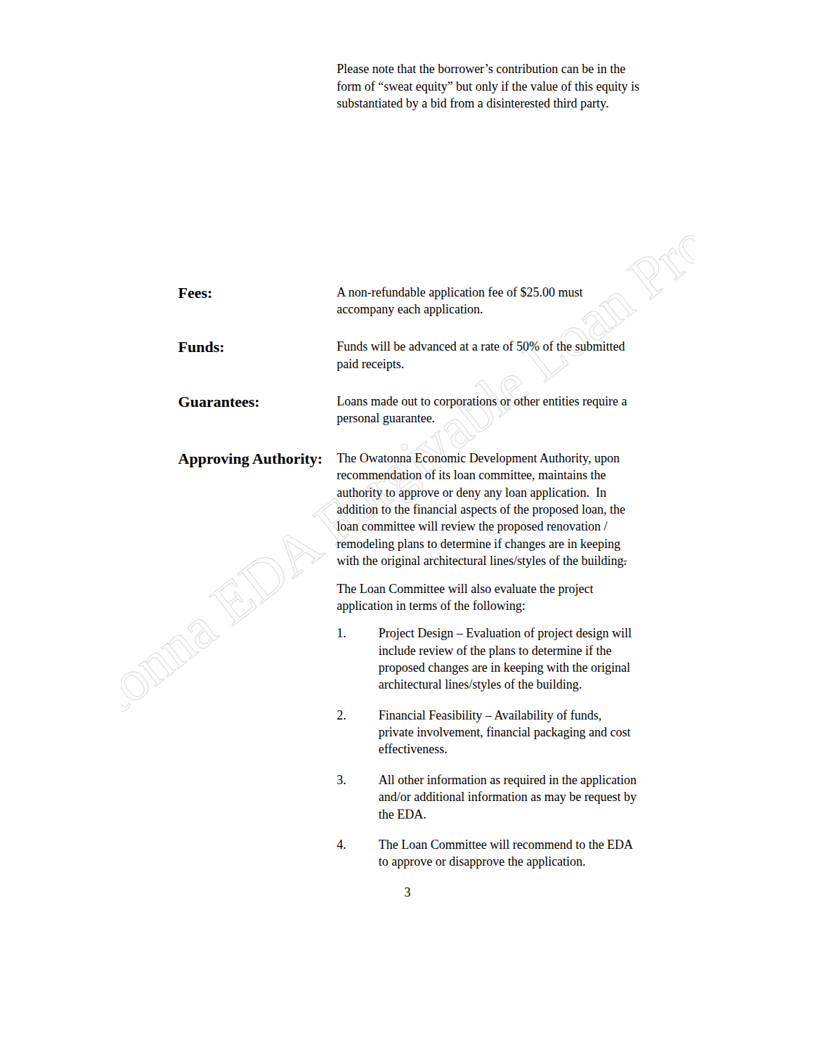Owatonna EDA Forgivable Loan Program
Please note that the borrower’s contribution can be in the form of “sweat equity” but only if the value of this equity is substantiated by a bid from a disinterested third party.
Fees:
A non-refundable application fee of $25.00 must accompany each application.
Funds:
Funds will be advanced at a rate of 50% of the submitted paid receipts.
Guarantees:
Loans made out to corporations or other entities require a personal guarantee.
Approving Authority:
The Owatonna Economic Development Authority, upon recommendation of its loan committee, maintains the authority to approve or deny any loan application. In addition to the financial aspects of the proposed loan, the loan committee will review the proposed renovation / remodeling plans to determine if changes are in keeping with the original architectural lines/styles of the building.
The Loan Committee will also evaluate the project application in terms of the following:
1. Project Design – Evaluation of project design will include review of the plans to determine if the proposed changes are in keeping with the original architectural lines/styles of the building.
2. Financial Feasibility – Availability of funds, private involvement, financial packaging and cost effectiveness.
3. All other information as required in the application and/or additional information as may be request by the EDA.
4. The Loan Committee will recommend to the EDA to approve or disapprove the application.
3